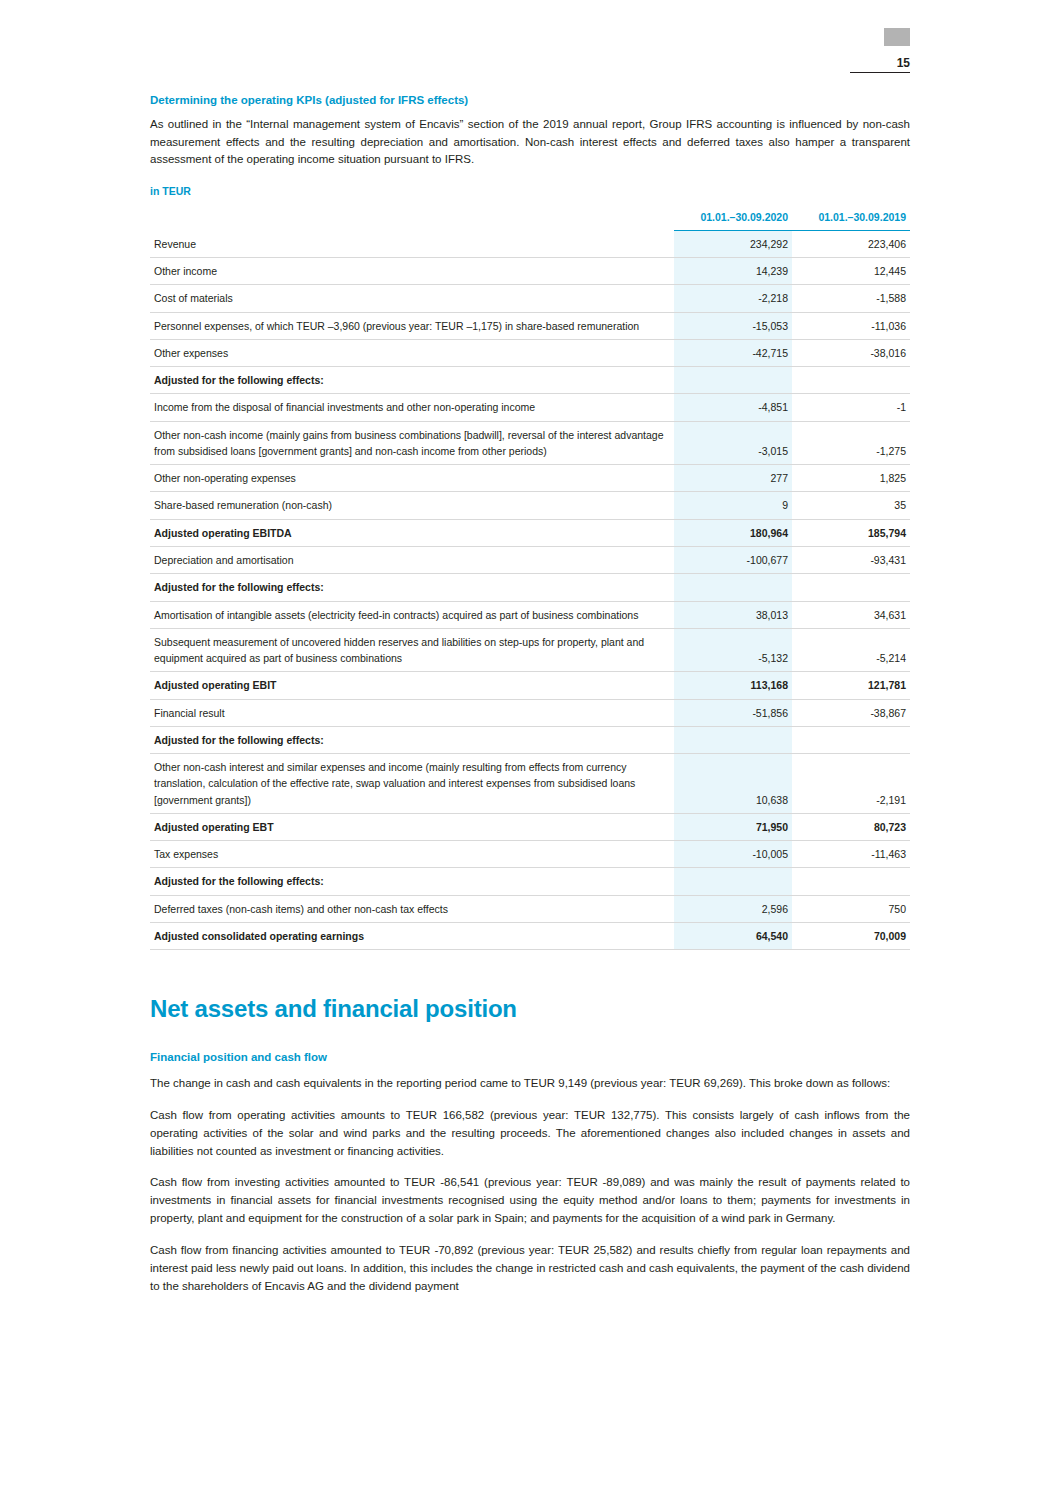15
Determining the operating KPIs (adjusted for IFRS effects)
As outlined in the “Internal management system of Encavis” section of the 2019 annual report, Group IFRS accounting is influenced by non-cash measurement effects and the resulting depreciation and amortisation. Non-cash interest effects and deferred taxes also hamper a transparent assessment of the operating income situation pursuant to IFRS.
in TEUR
| | 01.01.–30.09.2020 | 01.01.–30.09.2019 |
| --- | --- | --- |
| Revenue | 234,292 | 223,406 |
| Other income | 14,239 | 12,445 |
| Cost of materials | -2,218 | -1,588 |
| Personnel expenses, of which TEUR –3,960 (previous year: TEUR –1,175) in share-based remuneration | -15,053 | -11,036 |
| Other expenses | -42,715 | -38,016 |
| Adjusted for the following effects: | | |
| Income from the disposal of financial investments and other non-operating income | -4,851 | -1 |
| Other non-cash income (mainly gains from business combinations [badwill], reversal of the interest advantage from subsidised loans [government grants] and non-cash income from other periods) | -3,015 | -1,275 |
| Other non-operating expenses | 277 | 1,825 |
| Share-based remuneration (non-cash) | 9 | 35 |
| Adjusted operating EBITDA | 180,964 | 185,794 |
| Depreciation and amortisation | -100,677 | -93,431 |
| Adjusted for the following effects: | | |
| Amortisation of intangible assets (electricity feed-in contracts) acquired as part of business combinations | 38,013 | 34,631 |
| Subsequent measurement of uncovered hidden reserves and liabilities on step-ups for property, plant and equipment acquired as part of business combinations | -5,132 | -5,214 |
| Adjusted operating EBIT | 113,168 | 121,781 |
| Financial result | -51,856 | -38,867 |
| Adjusted for the following effects: | | |
| Other non-cash interest and similar expenses and income (mainly resulting from effects from currency translation, calculation of the effective rate, swap valuation and interest expenses from subsidised loans [government grants]) | 10,638 | -2,191 |
| Adjusted operating EBT | 71,950 | 80,723 |
| Tax expenses | -10,005 | -11,463 |
| Adjusted for the following effects: | | |
| Deferred taxes (non-cash items) and other non-cash tax effects | 2,596 | 750 |
| Adjusted consolidated operating earnings | 64,540 | 70,009 |
Net assets and financial position
Financial position and cash flow
The change in cash and cash equivalents in the reporting period came to TEUR 9,149 (previous year: TEUR 69,269). This broke down as follows:
Cash flow from operating activities amounts to TEUR 166,582 (previous year: TEUR 132,775). This consists largely of cash inflows from the operating activities of the solar and wind parks and the resulting proceeds. The aforementioned changes also included changes in assets and liabilities not counted as investment or financing activities.
Cash flow from investing activities amounted to TEUR -86,541 (previous year: TEUR -89,089) and was mainly the result of payments related to investments in financial assets for financial investments recognised using the equity method and/or loans to them; payments for investments in property, plant and equipment for the construction of a solar park in Spain; and payments for the acquisition of a wind park in Germany.
Cash flow from financing activities amounted to TEUR -70,892 (previous year: TEUR 25,582) and results chiefly from regular loan repayments and interest paid less newly paid out loans. In addition, this includes the change in restricted cash and cash equivalents, the payment of the cash dividend to the shareholders of Encavis AG and the dividend payment